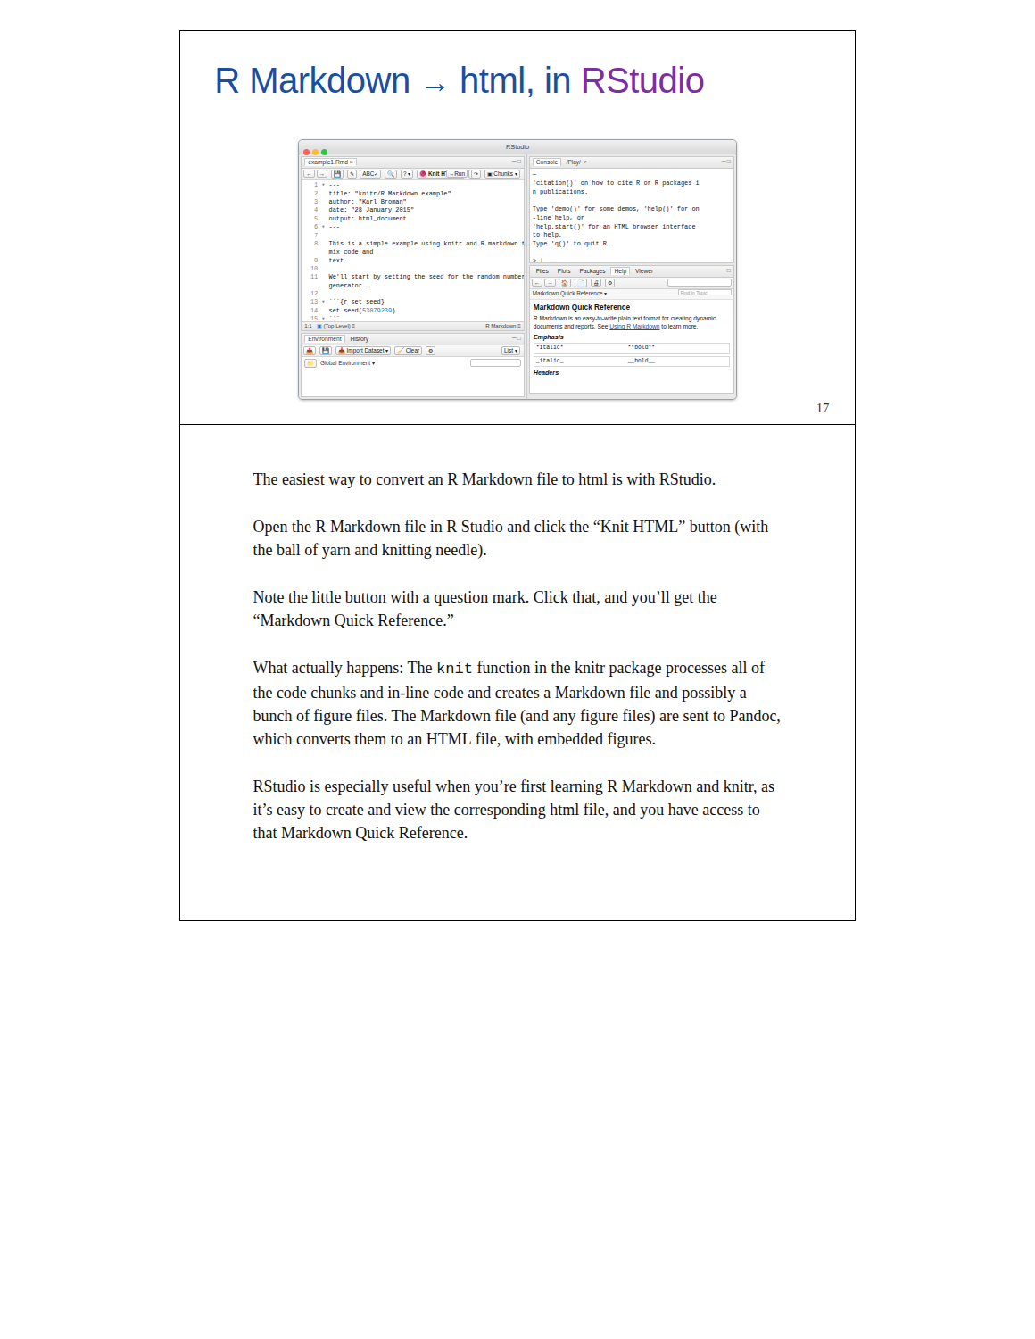R Markdown → html, in RStudio
RStudio
example1.Rmd × ─□
←→ 💾 ✎ ABC✓ 🔍 ? ▾ 🧶 Knit HTML ▾ ⚙ →Run ↷ ▣ Chunks ▾
1▾ ---
2 title: "knitr/R Markdown example"
3 author: "Karl Broman"
4 date: "28 January 2015"
5 output: html_document
6▾ ---
7
8 This is a simple example using knitr and R markdown to
mix code and
9 text.
10
11 We'll start by setting the seed for the random number
generator.
12
13▾ ```{r set_seed}
14 set.seed(53079239)
15▾ ```
1:1 ▣ (Top Level) ≡ R Markdown ≡
Environment History ─□
📤 💾 📥 Import Dataset ▾ 🧹 Clear ⚙ List ▾
📁 Global Environment ▾
Console ~/Play/ ↗ ─□
—
'citation()' on how to cite R or R packages i
n publications.
Type 'demo()' for some demos, 'help()' for on
-line help, or
'help.start()' for an HTML browser interface
to help.
Type 'q()' to quit R.
> |
Files Plots Packages Help Viewer ─□
←→ 🏠 📄 🖨 ⚙
Markdown Quick Reference ▾ Find in Topic
Markdown Quick Reference
R Markdown is an easy-to-write plain text format for creating dynamic documents and reports. See Using R Markdown to learn more.
Emphasis
*italic***bold**
_italic___bold__
Headers
17
The easiest way to convert an R Markdown file to html is with RStudio.
Open the R Markdown file in R Studio and click the “Knit HTML” button (with the ball of yarn and knitting needle).
Note the little button with a question mark. Click that, and you’ll get the “Markdown Quick Reference.”
What actually happens: The knit function in the knitr package processes all of the code chunks and in-line code and creates a Markdown file and possibly a bunch of figure files. The Markdown file (and any figure files) are sent to Pandoc, which converts them to an HTML file, with embedded figures.
RStudio is especially useful when you’re first learning R Markdown and knitr, as it’s easy to create and view the corresponding html file, and you have access to that Markdown Quick Reference.